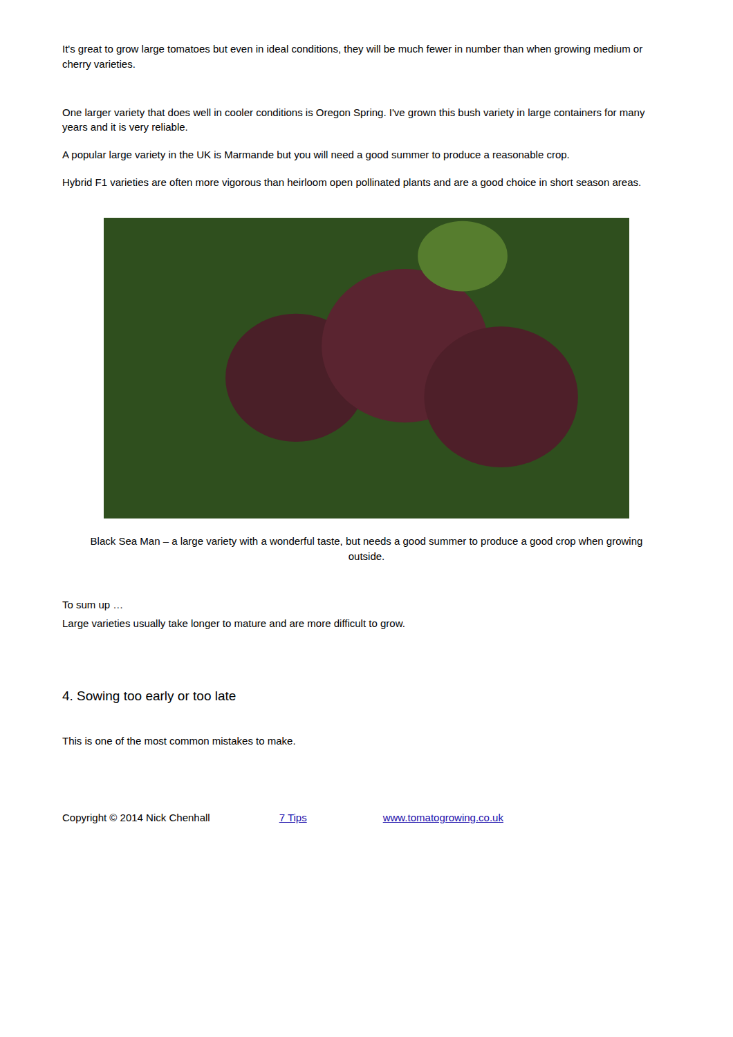It's great to grow large tomatoes but even in ideal conditions, they will be much fewer in number than when growing medium or cherry varieties.
One larger variety that does well in cooler conditions is Oregon Spring. I've grown this bush variety in large containers for many years and it is very reliable.
A popular large variety in the UK is Marmande but you will need a good summer to produce a reasonable crop.
Hybrid F1 varieties are often more vigorous than heirloom open pollinated plants and are a good choice in short season areas.
Black Sea Man – a large variety with a wonderful taste, but needs a good summer to produce a good crop when growing outside.
To sum up …
Large varieties usually take longer to mature and are more difficult to grow.
4. Sowing too early or too late
This is one of the most common mistakes to make.
Copyright © 2014 Nick Chenhall 7 Tips www.tomatogrowing.co.uk